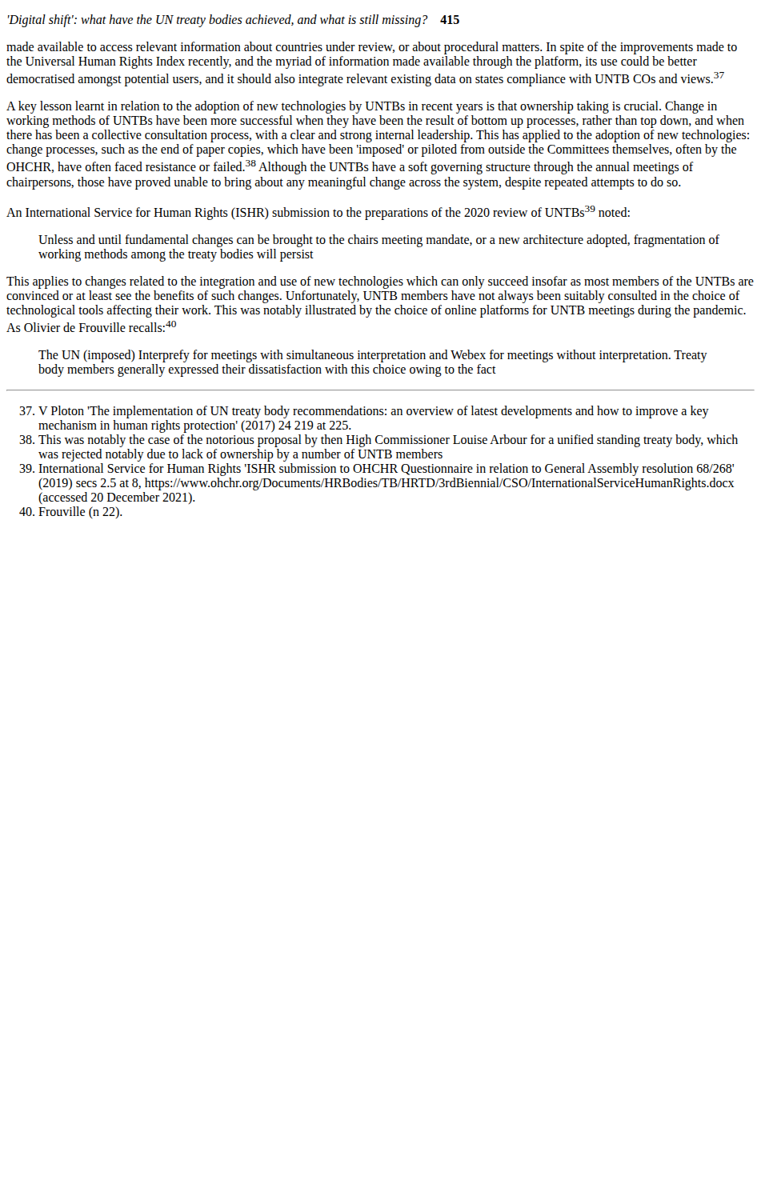'Digital shift': what have the UN treaty bodies achieved, and what is still missing? 415
made available to access relevant information about countries under review, or about procedural matters. In spite of the improvements made to the Universal Human Rights Index recently, and the myriad of information made available through the platform, its use could be better democratised amongst potential users, and it should also integrate relevant existing data on states compliance with UNTB COs and views.37
A key lesson learnt in relation to the adoption of new technologies by UNTBs in recent years is that ownership taking is crucial. Change in working methods of UNTBs have been more successful when they have been the result of bottom up processes, rather than top down, and when there has been a collective consultation process, with a clear and strong internal leadership. This has applied to the adoption of new technologies: change processes, such as the end of paper copies, which have been 'imposed' or piloted from outside the Committees themselves, often by the OHCHR, have often faced resistance or failed.38 Although the UNTBs have a soft governing structure through the annual meetings of chairpersons, those have proved unable to bring about any meaningful change across the system, despite repeated attempts to do so.
An International Service for Human Rights (ISHR) submission to the preparations of the 2020 review of UNTBs39 noted:
Unless and until fundamental changes can be brought to the chairs meeting mandate, or a new architecture adopted, fragmentation of working methods among the treaty bodies will persist
This applies to changes related to the integration and use of new technologies which can only succeed insofar as most members of the UNTBs are convinced or at least see the benefits of such changes. Unfortunately, UNTB members have not always been suitably consulted in the choice of technological tools affecting their work. This was notably illustrated by the choice of online platforms for UNTB meetings during the pandemic. As Olivier de Frouville recalls:40
The UN (imposed) Interprefy for meetings with simultaneous interpretation and Webex for meetings without interpretation. Treaty body members generally expressed their dissatisfaction with this choice owing to the fact
V Ploton 'The implementation of UN treaty body recommendations: an overview of latest developments and how to improve a key mechanism in human rights protection' (2017) 24 219 at 225.
This was notably the case of the notorious proposal by then High Commissioner Louise Arbour for a unified standing treaty body, which was rejected notably due to lack of ownership by a number of UNTB members
International Service for Human Rights 'ISHR submission to OHCHR Questionnaire in relation to General Assembly resolution 68/268' (2019) secs 2.5 at 8, https://www.ohchr.org/Documents/HRBodies/TB/HRTD/3rdBiennial/CSO/InternationalServiceHumanRights.docx (accessed 20 December 2021).
Frouville (n 22).